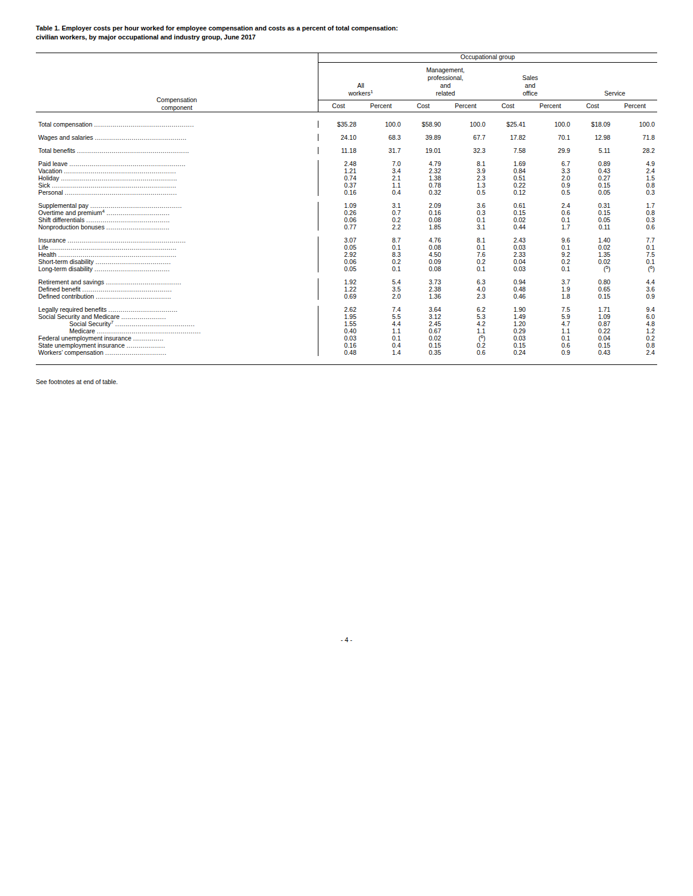Table 1. Employer costs per hour worked for employee compensation and costs as a percent of total compensation:
civilian workers, by major occupational and industry group, June 2017
| Compensation component | Occupational group |
| --- | --- |
| All workers 1 | Management, professional, and related | Sales and office | Service |
| Cost | Percent | Cost | Percent | Cost | Percent | Cost | Percent |
| Total compensation ................................................. | $35.28 | 100.0 | $58.90 | 100.0 | $25.41 | 100.0 | $18.09 | 100.0 |
| Wages and salaries ............................................. | 24.10 | 68.3 | 39.89 | 67.7 | 17.82 | 70.1 | 12.98 | 71.8 |
| Total benefits ....................................................... | 11.18 | 31.7 | 19.01 | 32.3 | 7.58 | 29.9 | 5.11 | 28.2 |
| Paid leave ......................................................... | 2.48 | 7.0 | 4.79 | 8.1 | 1.69 | 6.7 | 0.89 | 4.9 |
| Vacation ....................................................... | 1.21 | 3.4 | 2.32 | 3.9 | 0.84 | 3.3 | 0.43 | 2.4 |
| Holiday ......................................................... | 0.74 | 2.1 | 1.38 | 2.3 | 0.51 | 2.0 | 0.27 | 1.5 |
| Sick ............................................................. | 0.37 | 1.1 | 0.78 | 1.3 | 0.22 | 0.9 | 0.15 | 0.8 |
| Personal ....................................................... | 0.16 | 0.4 | 0.32 | 0.5 | 0.12 | 0.5 | 0.05 | 0.3 |
| Supplemental pay ............................................. | 1.09 | 3.1 | 2.09 | 3.6 | 0.61 | 2.4 | 0.31 | 1.7 |
| Overtime and premium 4 ............................... | 0.26 | 0.7 | 0.16 | 0.3 | 0.15 | 0.6 | 0.15 | 0.8 |
| Shift differentials ......................................... | 0.06 | 0.2 | 0.08 | 0.1 | 0.02 | 0.1 | 0.05 | 0.3 |
| Nonproduction bonuses ............................... | 0.77 | 2.2 | 1.85 | 3.1 | 0.44 | 1.7 | 0.11 | 0.6 |
| Insurance .......................................................... | 3.07 | 8.7 | 4.76 | 8.1 | 2.43 | 9.6 | 1.40 | 7.7 |
| Life .............................................................. | 0.05 | 0.1 | 0.08 | 0.1 | 0.03 | 0.1 | 0.02 | 0.1 |
| Health .......................................................... | 2.92 | 8.3 | 4.50 | 7.6 | 2.33 | 9.2 | 1.35 | 7.5 |
| Short-term disability ..................................... | 0.06 | 0.2 | 0.09 | 0.2 | 0.04 | 0.2 | 0.02 | 0.1 |
| Long-term disability ..................................... | 0.05 | 0.1 | 0.08 | 0.1 | 0.03 | 0.1 | ( 5 ) | ( 6 ) |
| Retirement and savings ..................................... | 1.92 | 5.4 | 3.73 | 6.3 | 0.94 | 3.7 | 0.80 | 4.4 |
| Defined benefit ............................................ | 1.22 | 3.5 | 2.38 | 4.0 | 0.48 | 1.9 | 0.65 | 3.6 |
| Defined contribution ..................................... | 0.69 | 2.0 | 1.36 | 2.3 | 0.46 | 1.8 | 0.15 | 0.9 |
| Legally required benefits .................................. | 2.62 | 7.4 | 3.64 | 6.2 | 1.90 | 7.5 | 1.71 | 9.4 |
| Social Security and Medicare ...................... | 1.95 | 5.5 | 3.12 | 5.3 | 1.49 | 5.9 | 1.09 | 6.0 |
| Social Security 7 ....................................... | 1.55 | 4.4 | 2.45 | 4.2 | 1.20 | 4.7 | 0.87 | 4.8 |
| Medicare ................................................... | 0.40 | 1.1 | 0.67 | 1.1 | 0.29 | 1.1 | 0.22 | 1.2 |
| Federal unemployment insurance ............... | 0.03 | 0.1 | 0.02 | ( 6 ) | 0.03 | 0.1 | 0.04 | 0.2 |
| State unemployment insurance ................... | 0.16 | 0.4 | 0.15 | 0.2 | 0.15 | 0.6 | 0.15 | 0.8 |
| Workers’ compensation .............................. | 0.48 | 1.4 | 0.35 | 0.6 | 0.24 | 0.9 | 0.43 | 2.4 |
See footnotes at end of table.
- 4 -